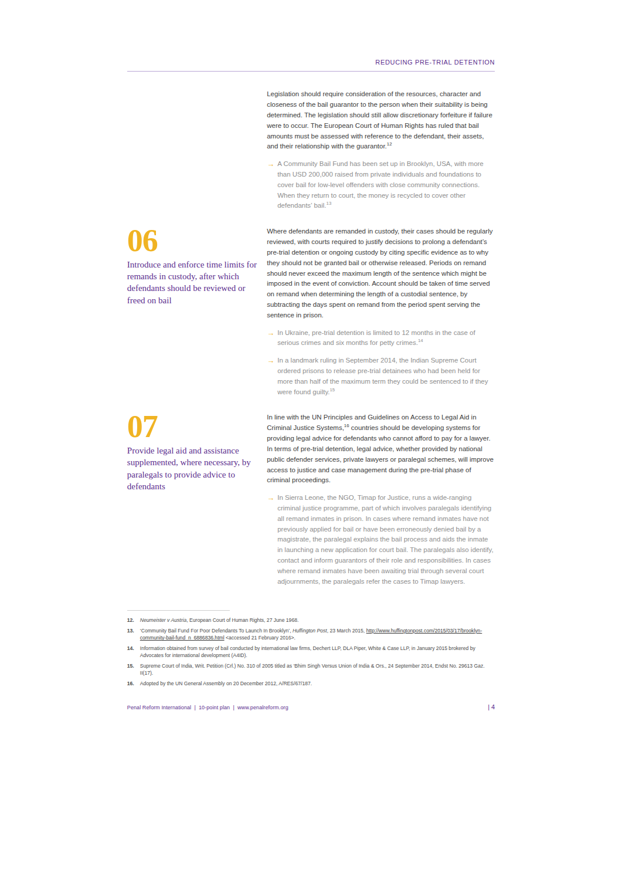Reducing pre-trial detention
Legislation should require consideration of the resources, character and closeness of the bail guarantor to the person when their suitability is being determined. The legislation should still allow discretionary forfeiture if failure were to occur. The European Court of Human Rights has ruled that bail amounts must be assessed with reference to the defendant, their assets, and their relationship with the guarantor.12
A Community Bail Fund has been set up in Brooklyn, USA, with more than USD 200,000 raised from private individuals and foundations to cover bail for low-level offenders with close community connections. When they return to court, the money is recycled to cover other defendants’ bail.13
06
Introduce and enforce time limits for remands in custody, after which defendants should be reviewed or freed on bail
Where defendants are remanded in custody, their cases should be regularly reviewed, with courts required to justify decisions to prolong a defendant’s pre-trial detention or ongoing custody by citing specific evidence as to why they should not be granted bail or otherwise released. Periods on remand should never exceed the maximum length of the sentence which might be imposed in the event of conviction. Account should be taken of time served on remand when determining the length of a custodial sentence, by subtracting the days spent on remand from the period spent serving the sentence in prison.
In Ukraine, pre-trial detention is limited to 12 months in the case of serious crimes and six months for petty crimes.14
In a landmark ruling in September 2014, the Indian Supreme Court ordered prisons to release pre-trial detainees who had been held for more than half of the maximum term they could be sentenced to if they were found guilty.15
07
Provide legal aid and assistance supplemented, where necessary, by paralegals to provide advice to defendants
In line with the UN Principles and Guidelines on Access to Legal Aid in Criminal Justice Systems,16 countries should be developing systems for providing legal advice for defendants who cannot afford to pay for a lawyer. In terms of pre-trial detention, legal advice, whether provided by national public defender services, private lawyers or paralegal schemes, will improve access to justice and case management during the pre-trial phase of criminal proceedings.
In Sierra Leone, the NGO, Timap for Justice, runs a wide-ranging criminal justice programme, part of which involves paralegals identifying all remand inmates in prison. In cases where remand inmates have not previously applied for bail or have been erroneously denied bail by a magistrate, the paralegal explains the bail process and aids the inmate in launching a new application for court bail. The paralegals also identify, contact and inform guarantors of their role and responsibilities. In cases where remand inmates have been awaiting trial through several court adjournments, the paralegals refer the cases to Timap lawyers.
12. Neumeister v Austria, European Court of Human Rights, 27 June 1968.
13.‘Community Bail Fund For Poor Defendants To Launch In Brooklyn’, Huffington Post, 23 March 2015, http://www.huffingtonpost.com/2015/03/17/brooklyn-community-bail-fund_n_6886836.html <accessed 21 February 2016>.
14. Information obtained from survey of bail conducted by international law firms, Dechert LLP, DLA Piper, White & Case LLP, in January 2015 brokered by Advocates for international development (A4ID).
15. Supreme Court of India, Writ. Petition (Crl.) No. 310 of 2005 titled as ‘Bhim Singh Versus Union of India & Ors., 24 September 2014, Endst No. 29613 Gaz. II(17).
16. Adopted by the UN General Assembly on 20 December 2012, A/RES/67/187.
Penal Reform International | 10-point plan | www.penalreform.org
| 4